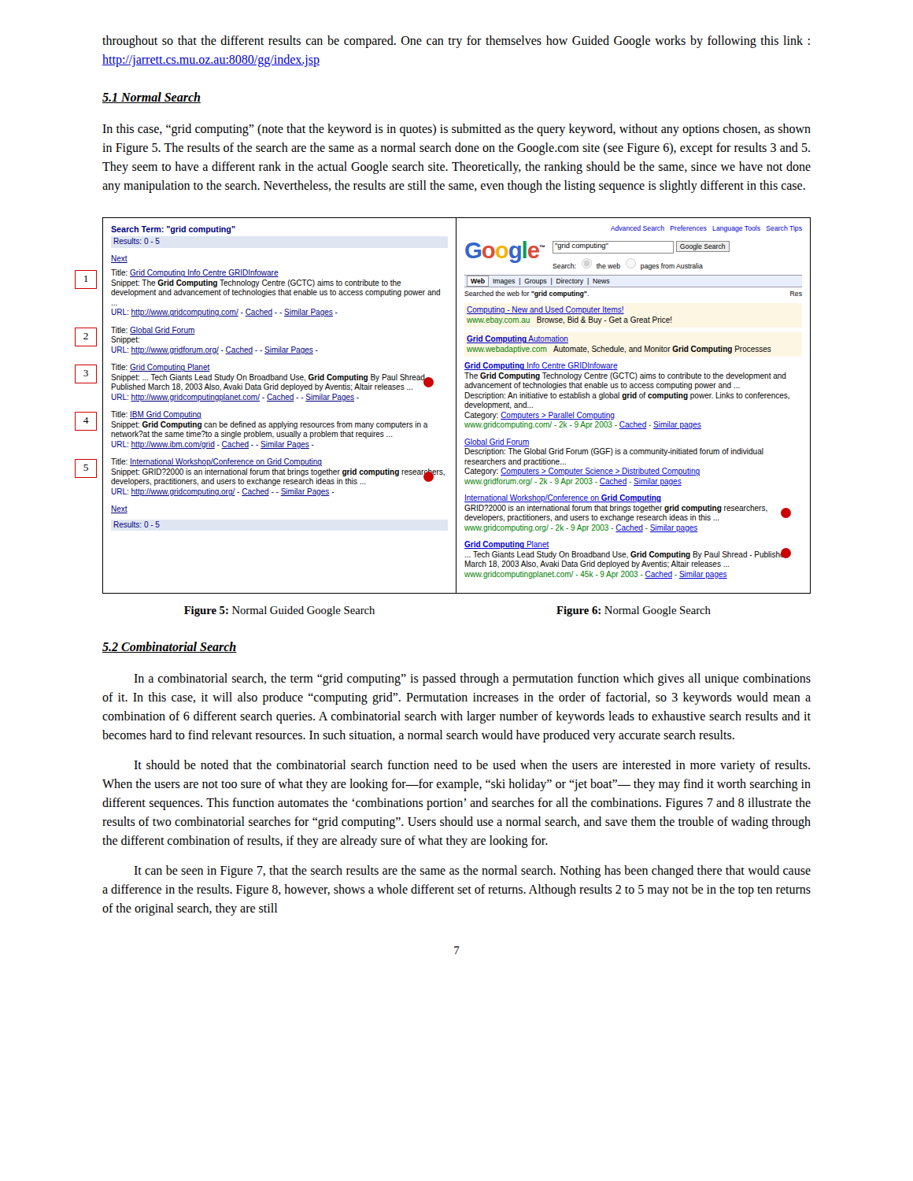throughout so that the different results can be compared. One can try for themselves how Guided Google works by following this link : http://jarrett.cs.mu.oz.au:8080/gg/index.jsp
5.1 Normal Search
In this case, “grid computing” (note that the keyword is in quotes) is submitted as the query keyword, without any options chosen, as shown in Figure 5. The results of the search are the same as a normal search done on the Google.com site (see Figure 6), except for results 3 and 5. They seem to have a different rank in the actual Google search site. Theoretically, the ranking should be the same, since we have not done any manipulation to the search. Nevertheless, the results are still the same, even though the listing sequence is slightly different in this case.
Search Term: "grid computing"
Results: 0 - 5
Next
1
Title: Grid Computing Info Centre GRIDInfoware
Snippet: The Grid Computing Technology Centre (GCTC) aims to contribute to the development and advancement of technologies that enable us to access computing power and ...
URL: http://www.gridcomputing.com/ - Cached - - Similar Pages -
2
Title: Global Grid Forum
Snippet:
URL: http://www.gridforum.org/ - Cached - - Similar Pages -
3
Title: Grid Computing Planet
Snippet: ... Tech Giants Lead Study On Broadband Use, Grid Computing By Paul Shread - Published March 18, 2003 Also, Avaki Data Grid deployed by Aventis; Altair releases ...
URL: http://www.gridcomputingplanet.com/ - Cached - - Similar Pages -
4
Title: IBM Grid Computing
Snippet: Grid Computing can be defined as applying resources from many computers in a network?at the same time?to a single problem, usually a problem that requires ...
URL: http://www.ibm.com/grid - Cached - - Similar Pages -
5
Title: International Workshop/Conference on Grid Computing
Snippet: GRID?2000 is an international forum that brings together grid computing researchers, developers, practitioners, and users to exchange research ideas in this ...
URL: http://www.gridcomputing.org/ - Cached - - Similar Pages -
Next
Results: 0 - 5
Advanced Search Preferences Language Tools Search Tips
Google™
"grid computing" Google Search
Search: the web pages from Australia
Web Images | Groups | Directory | News
Searched the web for "grid computing".Res
Computing - New and Used Computer Items!
www.ebay.com.au Browse, Bid & Buy - Get a Great Price!
Grid Computing Automation
www.webadaptive.com Automate, Schedule, and Monitor Grid Computing Processes
Grid Computing Info Centre GRIDInfoware
The Grid Computing Technology Centre (GCTC) aims to contribute to the development and advancement of technologies that enable us to access computing power and ...
Description: An initiative to establish a global grid of computing power. Links to conferences, development, and...
Category: Computers > Parallel Computing
www.gridcomputing.com/ - 2k - 9 Apr 2003 - Cached - Similar pages
Global Grid Forum
Description: The Global Grid Forum (GGF) is a community-initiated forum of individual researchers and practitione...
Category: Computers > Computer Science > Distributed Computing
www.gridforum.org/ - 2k - 9 Apr 2003 - Cached - Similar pages
International Workshop/Conference on Grid Computing
GRID?2000 is an international forum that brings together grid computing researchers, developers, practitioners, and users to exchange research ideas in this ...
www.gridcomputing.org/ - 2k - 9 Apr 2003 - Cached - Similar pages
Grid Computing Planet
... Tech Giants Lead Study On Broadband Use, Grid Computing By Paul Shread - Published March 18, 2003 Also, Avaki Data Grid deployed by Aventis; Altair releases ...
www.gridcomputingplanet.com/ - 45k - 9 Apr 2003 - Cached - Similar pages
Figure 5: Normal Guided Google Search
Figure 6: Normal Google Search
5.2 Combinatorial Search
In a combinatorial search, the term “grid computing” is passed through a permutation function which gives all unique combinations of it. In this case, it will also produce “computing grid”. Permutation increases in the order of factorial, so 3 keywords would mean a combination of 6 different search queries. A combinatorial search with larger number of keywords leads to exhaustive search results and it becomes hard to find relevant resources. In such situation, a normal search would have produced very accurate search results.
It should be noted that the combinatorial search function need to be used when the users are interested in more variety of results. When the users are not too sure of what they are looking for—for example, “ski holiday” or “jet boat”— they may find it worth searching in different sequences. This function automates the ‘combinations portion’ and searches for all the combinations. Figures 7 and 8 illustrate the results of two combinatorial searches for “grid computing”. Users should use a normal search, and save them the trouble of wading through the different combination of results, if they are already sure of what they are looking for.
It can be seen in Figure 7, that the search results are the same as the normal search. Nothing has been changed there that would cause a difference in the results. Figure 8, however, shows a whole different set of returns. Although results 2 to 5 may not be in the top ten returns of the original search, they are still
7